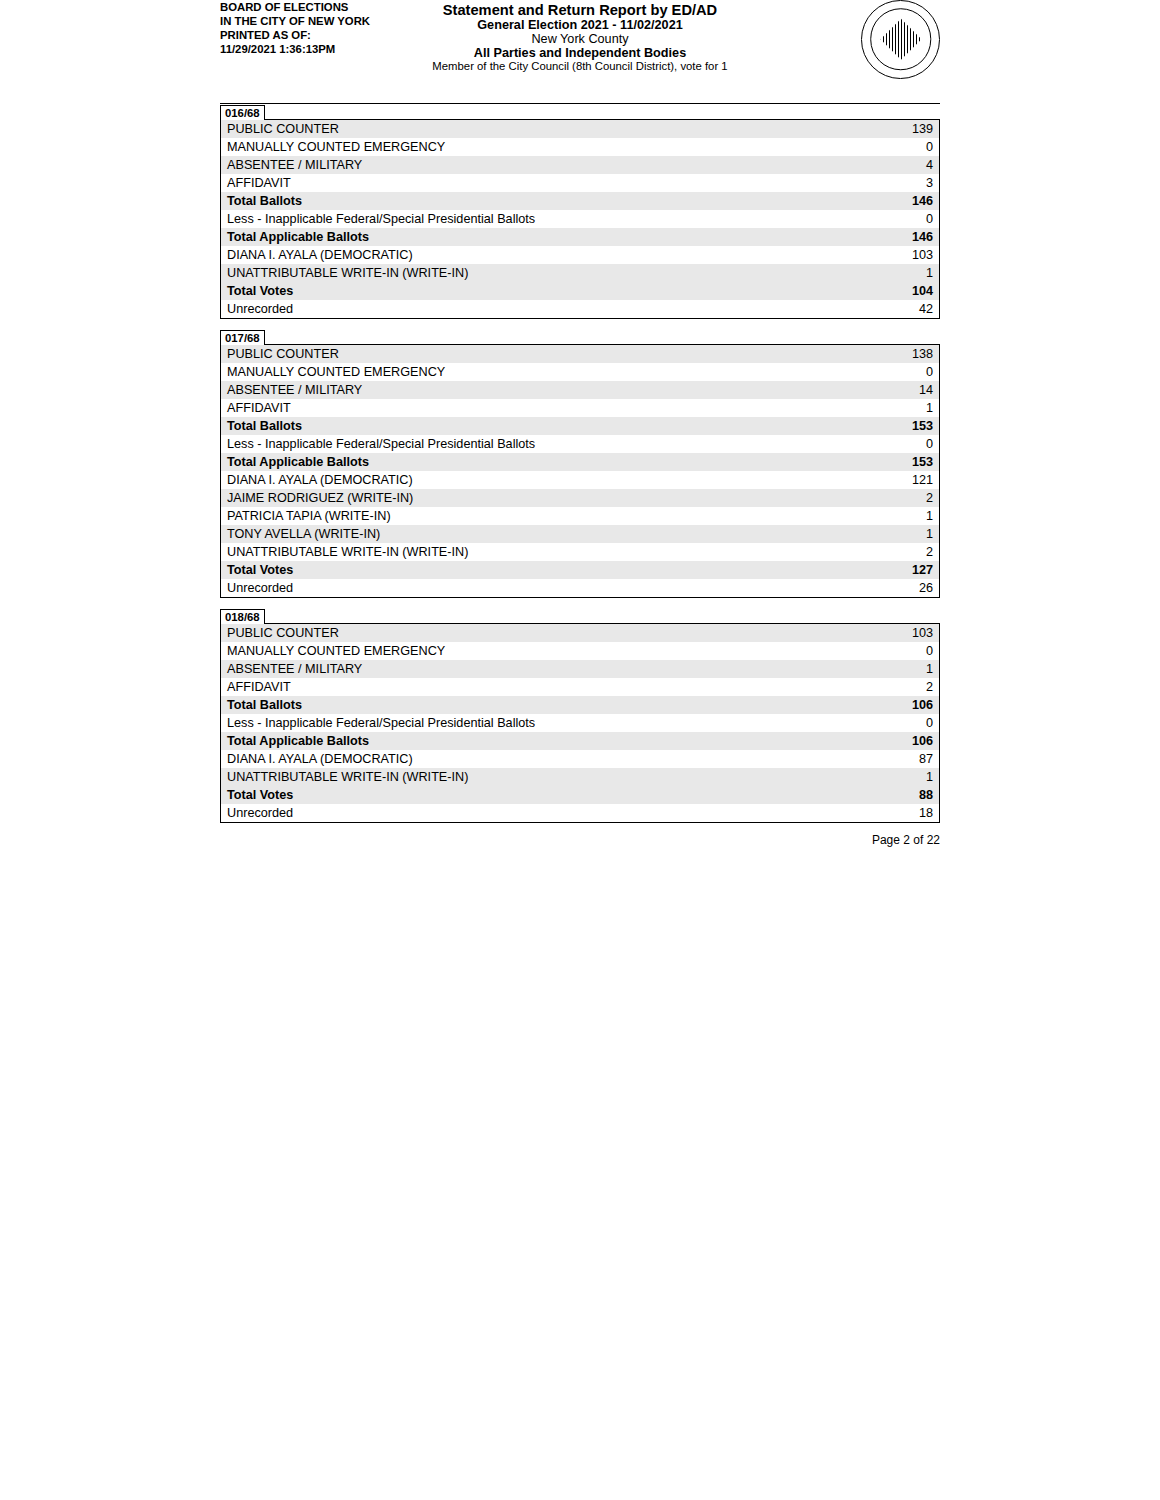BOARD OF ELECTIONS
IN THE CITY OF NEW YORK
PRINTED AS OF:
11/29/2021 1:36:13PM
Statement and Return Report by ED/AD
General Election 2021 - 11/02/2021
New York County
All Parties and Independent Bodies
Member of the City Council (8th Council District), vote for 1
016/68
| PUBLIC COUNTER | 139 |
| MANUALLY COUNTED EMERGENCY | 0 |
| ABSENTEE / MILITARY | 4 |
| AFFIDAVIT | 3 |
| Total Ballots | 146 |
| Less - Inapplicable Federal/Special Presidential Ballots | 0 |
| Total Applicable Ballots | 146 |
| DIANA I. AYALA (DEMOCRATIC) | 103 |
| UNATTRIBUTABLE WRITE-IN (WRITE-IN) | 1 |
| Total Votes | 104 |
| Unrecorded | 42 |
017/68
| PUBLIC COUNTER | 138 |
| MANUALLY COUNTED EMERGENCY | 0 |
| ABSENTEE / MILITARY | 14 |
| AFFIDAVIT | 1 |
| Total Ballots | 153 |
| Less - Inapplicable Federal/Special Presidential Ballots | 0 |
| Total Applicable Ballots | 153 |
| DIANA I. AYALA (DEMOCRATIC) | 121 |
| JAIME RODRIGUEZ (WRITE-IN) | 2 |
| PATRICIA TAPIA (WRITE-IN) | 1 |
| TONY AVELLA (WRITE-IN) | 1 |
| UNATTRIBUTABLE WRITE-IN (WRITE-IN) | 2 |
| Total Votes | 127 |
| Unrecorded | 26 |
018/68
| PUBLIC COUNTER | 103 |
| MANUALLY COUNTED EMERGENCY | 0 |
| ABSENTEE / MILITARY | 1 |
| AFFIDAVIT | 2 |
| Total Ballots | 106 |
| Less - Inapplicable Federal/Special Presidential Ballots | 0 |
| Total Applicable Ballots | 106 |
| DIANA I. AYALA (DEMOCRATIC) | 87 |
| UNATTRIBUTABLE WRITE-IN (WRITE-IN) | 1 |
| Total Votes | 88 |
| Unrecorded | 18 |
Page 2 of 22